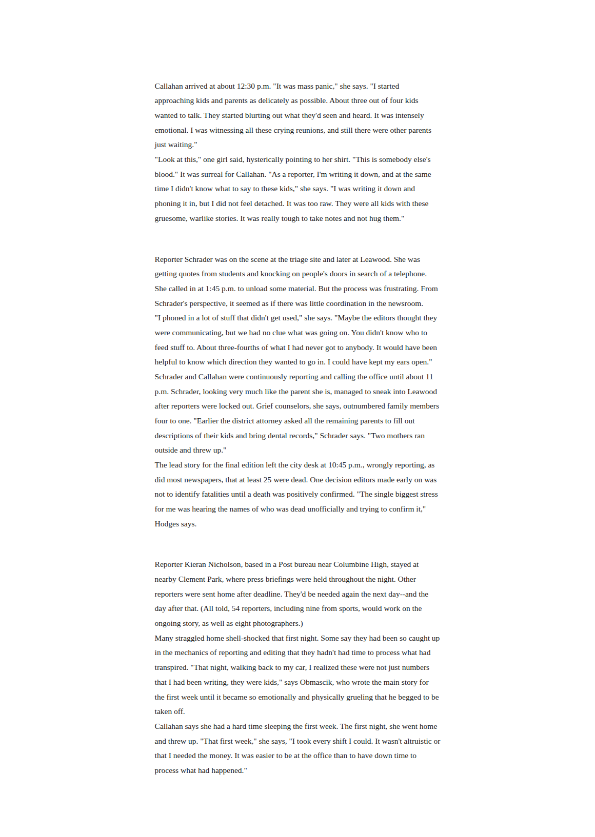Callahan arrived at about 12:30 p.m. "It was mass panic," she says. "I started approaching kids and parents as delicately as possible. About three out of four kids wanted to talk. They started blurting out what they'd seen and heard. It was intensely emotional. I was witnessing all these crying reunions, and still there were other parents just waiting."
"Look at this," one girl said, hysterically pointing to her shirt. "This is somebody else's blood." It was surreal for Callahan. "As a reporter, I'm writing it down, and at the same time I didn't know what to say to these kids," she says. "I was writing it down and phoning it in, but I did not feel detached. It was too raw. They were all kids with these gruesome, warlike stories. It was really tough to take notes and not hug them."
Reporter Schrader was on the scene at the triage site and later at Leawood. She was getting quotes from students and knocking on people's doors in search of a telephone. She called in at 1:45 p.m. to unload some material. But the process was frustrating. From Schrader's perspective, it seemed as if there was little coordination in the newsroom.
"I phoned in a lot of stuff that didn't get used," she says. "Maybe the editors thought they were communicating, but we had no clue what was going on. You didn't know who to feed stuff to. About three-fourths of what I had never got to anybody. It would have been helpful to know which direction they wanted to go in. I could have kept my ears open."
Schrader and Callahan were continuously reporting and calling the office until about 11 p.m. Schrader, looking very much like the parent she is, managed to sneak into Leawood after reporters were locked out. Grief counselors, she says, outnumbered family members four to one. "Earlier the district attorney asked all the remaining parents to fill out descriptions of their kids and bring dental records," Schrader says. "Two mothers ran outside and threw up."
The lead story for the final edition left the city desk at 10:45 p.m., wrongly reporting, as did most newspapers, that at least 25 were dead. One decision editors made early on was not to identify fatalities until a death was positively confirmed. "The single biggest stress for me was hearing the names of who was dead unofficially and trying to confirm it," Hodges says.
Reporter Kieran Nicholson, based in a Post bureau near Columbine High, stayed at nearby Clement Park, where press briefings were held throughout the night. Other reporters were sent home after deadline. They'd be needed again the next day--and the day after that. (All told, 54 reporters, including nine from sports, would work on the ongoing story, as well as eight photographers.)
Many straggled home shell-shocked that first night. Some say they had been so caught up in the mechanics of reporting and editing that they hadn't had time to process what had transpired. "That night, walking back to my car, I realized these were not just numbers that I had been writing, they were kids," says Obmascik, who wrote the main story for the first week until it became so emotionally and physically grueling that he begged to be taken off.
Callahan says she had a hard time sleeping the first week. The first night, she went home and threw up. "That first week," she says, "I took every shift I could. It wasn't altruistic or that I needed the money. It was easier to be at the office than to have down time to process what had happened."